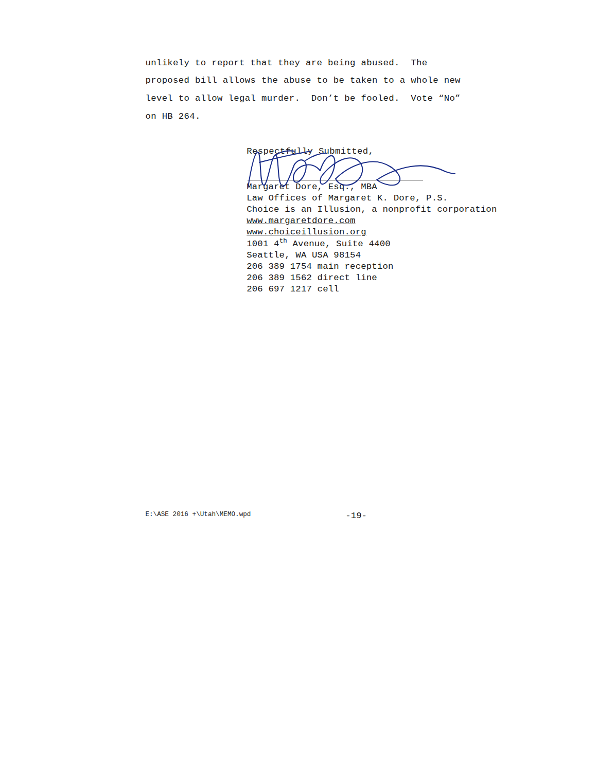unlikely to report that they are being abused. The proposed bill allows the abuse to be taken to a whole new level to allow legal murder. Don’t be fooled. Vote “No” on HB 264.
Respectfully Submitted,
Margaret Dore, Esq., MBA
Law Offices of Margaret K. Dore, P.S.
Choice is an Illusion, a nonprofit corporation
www.margaretdore.com
www.choiceillusion.org
1001 4th Avenue, Suite 4400
Seattle, WA USA 98154
206 389 1754 main reception
206 389 1562 direct line
206 697 1217 cell
E:\ASE 2016 +\Utah\MEMO.wpd
-19-